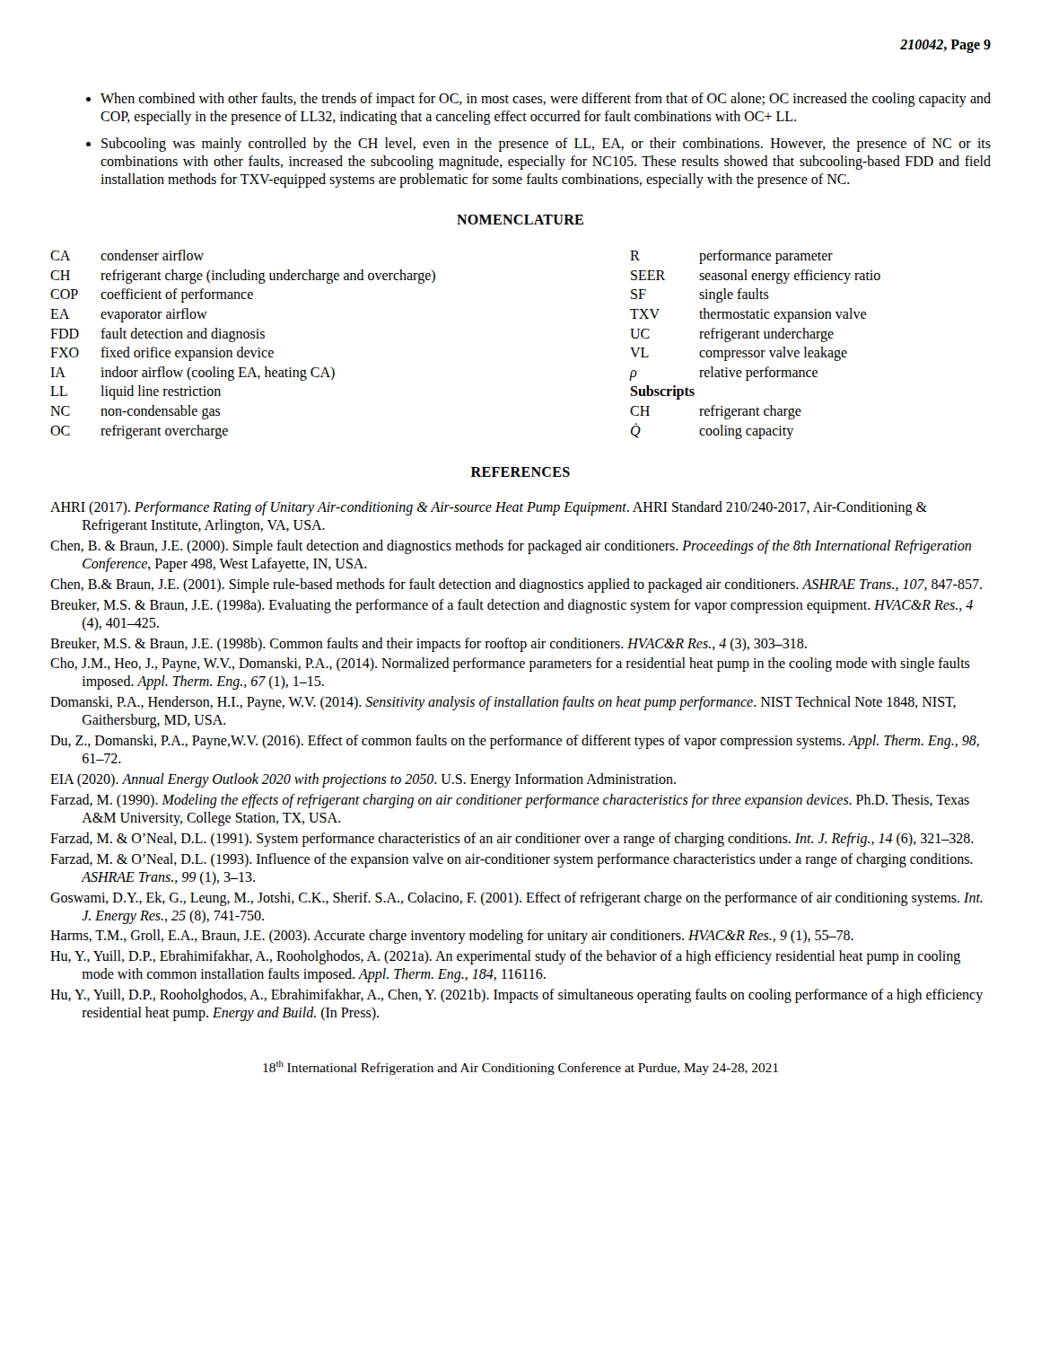210042, Page 9
When combined with other faults, the trends of impact for OC, in most cases, were different from that of OC alone; OC increased the cooling capacity and COP, especially in the presence of LL32, indicating that a canceling effect occurred for fault combinations with OC+ LL.
Subcooling was mainly controlled by the CH level, even in the presence of LL, EA, or their combinations. However, the presence of NC or its combinations with other faults, increased the subcooling magnitude, especially for NC105. These results showed that subcooling-based FDD and field installation methods for TXV-equipped systems are problematic for some faults combinations, especially with the presence of NC.
NOMENCLATURE
| CA | condenser airflow | R | performance parameter |
| CH | refrigerant charge (including undercharge and overcharge) | SEER | seasonal energy efficiency ratio |
| COP | coefficient of performance | SF | single faults |
| EA | evaporator airflow | TXV | thermostatic expansion valve |
| FDD | fault detection and diagnosis | UC | refrigerant undercharge |
| FXO | fixed orifice expansion device | VL | compressor valve leakage |
| IA | indoor airflow (cooling EA, heating CA) | ρ | relative performance |
| LL | liquid line restriction | Subscripts | |
| NC | non-condensable gas | CH | refrigerant charge |
| OC | refrigerant overcharge | Q̇ | cooling capacity |
REFERENCES
AHRI (2017). Performance Rating of Unitary Air-conditioning & Air-source Heat Pump Equipment. AHRI Standard 210/240-2017, Air-Conditioning & Refrigerant Institute, Arlington, VA, USA.
Chen, B. & Braun, J.E. (2000). Simple fault detection and diagnostics methods for packaged air conditioners. Proceedings of the 8th International Refrigeration Conference, Paper 498, West Lafayette, IN, USA.
Chen, B.& Braun, J.E. (2001). Simple rule-based methods for fault detection and diagnostics applied to packaged air conditioners. ASHRAE Trans., 107, 847-857.
Breuker, M.S. & Braun, J.E. (1998a). Evaluating the performance of a fault detection and diagnostic system for vapor compression equipment. HVAC&R Res., 4 (4), 401–425.
Breuker, M.S. & Braun, J.E. (1998b). Common faults and their impacts for rooftop air conditioners. HVAC&R Res., 4 (3), 303–318.
Cho, J.M., Heo, J., Payne, W.V., Domanski, P.A., (2014). Normalized performance parameters for a residential heat pump in the cooling mode with single faults imposed. Appl. Therm. Eng., 67 (1), 1–15.
Domanski, P.A., Henderson, H.I., Payne, W.V. (2014). Sensitivity analysis of installation faults on heat pump performance. NIST Technical Note 1848, NIST, Gaithersburg, MD, USA.
Du, Z., Domanski, P.A., Payne,W.V. (2016). Effect of common faults on the performance of different types of vapor compression systems. Appl. Therm. Eng., 98, 61–72.
EIA (2020). Annual Energy Outlook 2020 with projections to 2050. U.S. Energy Information Administration.
Farzad, M. (1990). Modeling the effects of refrigerant charging on air conditioner performance characteristics for three expansion devices. Ph.D. Thesis, Texas A&M University, College Station, TX, USA.
Farzad, M. & O’Neal, D.L. (1991). System performance characteristics of an air conditioner over a range of charging conditions. Int. J. Refrig., 14 (6), 321–328.
Farzad, M. & O’Neal, D.L. (1993). Influence of the expansion valve on air-conditioner system performance characteristics under a range of charging conditions. ASHRAE Trans., 99 (1), 3–13.
Goswami, D.Y., Ek, G., Leung, M., Jotshi, C.K., Sherif. S.A., Colacino, F. (2001). Effect of refrigerant charge on the performance of air conditioning systems. Int. J. Energy Res., 25 (8), 741-750.
Harms, T.M., Groll, E.A., Braun, J.E. (2003). Accurate charge inventory modeling for unitary air conditioners. HVAC&R Res., 9 (1), 55–78.
Hu, Y., Yuill, D.P., Ebrahimifakhar, A., Rooholghodos, A. (2021a). An experimental study of the behavior of a high efficiency residential heat pump in cooling mode with common installation faults imposed. Appl. Therm. Eng., 184, 116116.
Hu, Y., Yuill, D.P., Rooholghodos, A., Ebrahimifakhar, A., Chen, Y. (2021b). Impacts of simultaneous operating faults on cooling performance of a high efficiency residential heat pump. Energy and Build. (In Press).
18th International Refrigeration and Air Conditioning Conference at Purdue, May 24-28, 2021